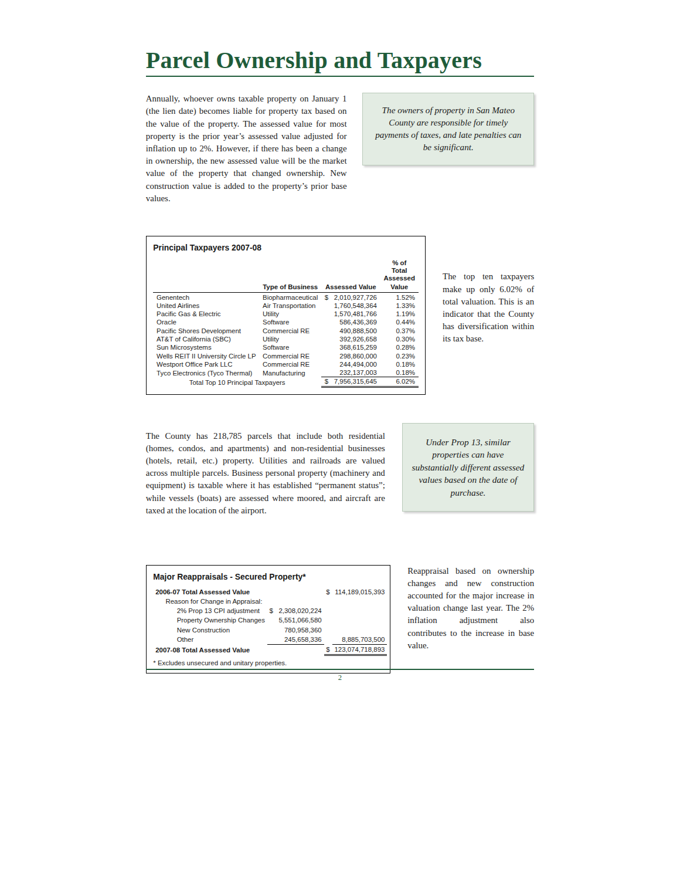Parcel Ownership and Taxpayers
Annually, whoever owns taxable property on January 1 (the lien date) becomes liable for property tax based on the value of the property. The assessed value for most property is the prior year’s assessed value adjusted for inflation up to 2%. However, if there has been a change in ownership, the new assessed value will be the market value of the property that changed ownership. New construction value is added to the property’s prior base values.
The owners of property in San Mateo County are responsible for timely payments of taxes, and late penalties can be significant.
Principal Taxpayers 2007-08
| | | | % of Total Assessed |
| --- | --- | --- | --- |
| | Type of Business | Assessed Value | Value |
| Genentech | Biopharmaceutical | $ 2,010,927,726 | 1.52% |
| United Airlines | Air Transportation | 1,760,548,364 | 1.33% |
| Pacific Gas & Electric | Utility | 1,570,481,766 | 1.19% |
| Oracle | Software | 586,436,369 | 0.44% |
| Pacific Shores Development | Commercial RE | 490,888,500 | 0.37% |
| AT&T of California (SBC) | Utility | 392,926,658 | 0.30% |
| Sun Microsystems | Software | 368,615,259 | 0.28% |
| Wells REIT II University Circle LP | Commercial RE | 298,860,000 | 0.23% |
| Westport Office Park LLC | Commercial RE | 244,494,000 | 0.18% |
| Tyco Electronics (Tyco Thermal) | Manufacturing | 232,137,003 | 0.18% |
| Total Top 10 Principal Taxpayers | $ 7,956,315,645 | 6.02% |
The top ten taxpayers make up only 6.02% of total valuation. This is an indicator that the County has diversification within its tax base.
The County has 218,785 parcels that include both residential (homes, condos, and apartments) and non-residential businesses (hotels, retail, etc.) property. Utilities and railroads are valued across multiple parcels. Business personal property (machinery and equipment) is taxable where it has established “permanent status”; while vessels (boats) are assessed where moored, and aircraft are taxed at the location of the airport.
Under Prop 13, similar properties can have substantially different assessed values based on the date of purchase.
Major Reappraisals - Secured Property*
| 2006-07 Total Assessed Value | | $ | 114,189,015,393 |
| Reason for Change in Appraisal: | | | |
| 2% Prop 13 CPI adjustment | $ 2,308,020,224 | | |
| Property Ownership Changes | 5,551,066,580 | | |
| New Construction | 780,958,360 | | |
| Other | 245,658,336 | | 8,885,703,500 |
| 2007-08 Total Assessed Value | | $ | 123,074,718,893 |
* Excludes unsecured and unitary properties.
Reappraisal based on ownership changes and new construction accounted for the major increase in valuation change last year. The 2% inflation adjustment also contributes to the increase in base value.
2